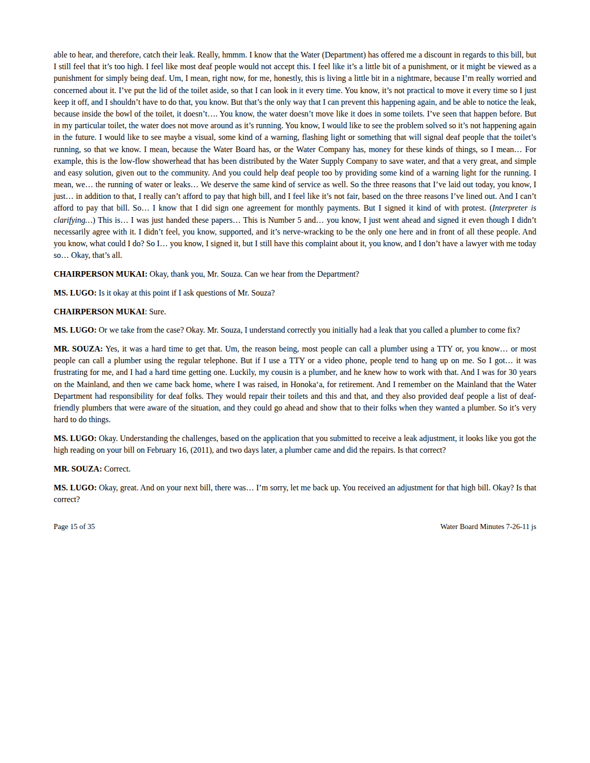able to hear, and therefore, catch their leak. Really, hmmm. I know that the Water (Department) has offered me a discount in regards to this bill, but I still feel that it’s too high. I feel like most deaf people would not accept this. I feel like it’s a little bit of a punishment, or it might be viewed as a punishment for simply being deaf. Um, I mean, right now, for me, honestly, this is living a little bit in a nightmare, because I’m really worried and concerned about it. I’ve put the lid of the toilet aside, so that I can look in it every time. You know, it’s not practical to move it every time so I just keep it off, and I shouldn’t have to do that, you know. But that’s the only way that I can prevent this happening again, and be able to notice the leak, because inside the bowl of the toilet, it doesn’t…. You know, the water doesn’t move like it does in some toilets. I’ve seen that happen before. But in my particular toilet, the water does not move around as it’s running. You know, I would like to see the problem solved so it’s not happening again in the future. I would like to see maybe a visual, some kind of a warning, flashing light or something that will signal deaf people that the toilet’s running, so that we know. I mean, because the Water Board has, or the Water Company has, money for these kinds of things, so I mean… For example, this is the low-flow showerhead that has been distributed by the Water Supply Company to save water, and that a very great, and simple and easy solution, given out to the community. And you could help deaf people too by providing some kind of a warning light for the running. I mean, we… the running of water or leaks… We deserve the same kind of service as well. So the three reasons that I’ve laid out today, you know, I just… in addition to that, I really can’t afford to pay that high bill, and I feel like it’s not fair, based on the three reasons I’ve lined out. And I can’t afford to pay that bill. So… I know that I did sign one agreement for monthly payments. But I signed it kind of with protest. (Interpreter is clarifying…) This is… I was just handed these papers… This is Number 5 and… you know, I just went ahead and signed it even though I didn’t necessarily agree with it. I didn’t feel, you know, supported, and it’s nerve-wracking to be the only one here and in front of all these people. And you know, what could I do? So I… you know, I signed it, but I still have this complaint about it, you know, and I don’t have a lawyer with me today so… Okay, that’s all.
CHAIRPERSON MUKAI: Okay, thank you, Mr. Souza. Can we hear from the Department?
MS. LUGO: Is it okay at this point if I ask questions of Mr. Souza?
CHAIRPERSON MUKAI: Sure.
MS. LUGO: Or we take from the case? Okay. Mr. Souza, I understand correctly you initially had a leak that you called a plumber to come fix?
MR. SOUZA: Yes, it was a hard time to get that. Um, the reason being, most people can call a plumber using a TTY or, you know… or most people can call a plumber using the regular telephone. But if I use a TTY or a video phone, people tend to hang up on me. So I got… it was frustrating for me, and I had a hard time getting one. Luckily, my cousin is a plumber, and he knew how to work with that. And I was for 30 years on the Mainland, and then we came back home, where I was raised, in Honoka‘a, for retirement. And I remember on the Mainland that the Water Department had responsibility for deaf folks. They would repair their toilets and this and that, and they also provided deaf people a list of deaf-friendly plumbers that were aware of the situation, and they could go ahead and show that to their folks when they wanted a plumber. So it’s very hard to do things.
MS. LUGO: Okay. Understanding the challenges, based on the application that you submitted to receive a leak adjustment, it looks like you got the high reading on your bill on February 16, (2011), and two days later, a plumber came and did the repairs. Is that correct?
MR. SOUZA: Correct.
MS. LUGO: Okay, great. And on your next bill, there was… I’m sorry, let me back up. You received an adjustment for that high bill. Okay? Is that correct?
Page 15 of 35 Water Board Minutes 7-26-11 js